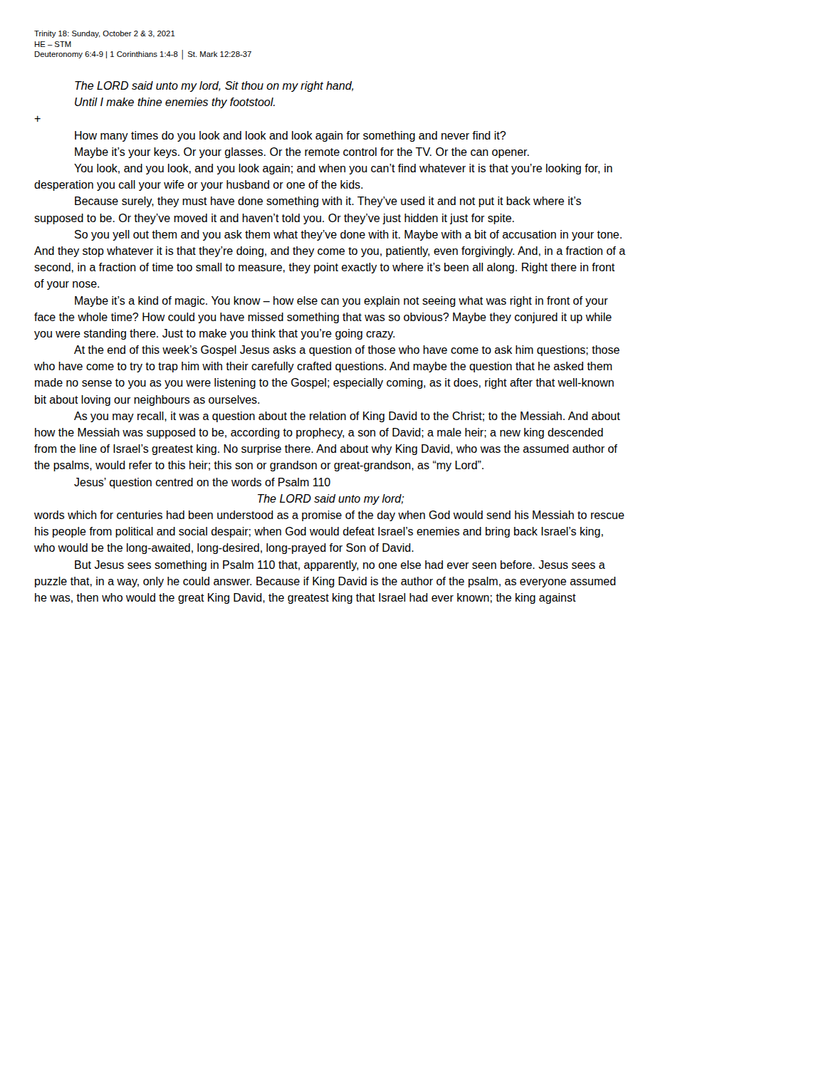Trinity 18: Sunday, October 2 & 3, 2021
HE – STM
Deuteronomy 6:4-9 | 1 Corinthians 1:4-8 │ St. Mark 12:28-37
The LORD said unto my lord, Sit thou on my right hand,
Until I make thine enemies thy footstool.
+
How many times do you look and look and look again for something and never find it?
Maybe it’s your keys. Or your glasses. Or the remote control for the TV. Or the can opener.
You look, and you look, and you look again; and when you can’t find whatever it is that you’re looking for, in desperation you call your wife or your husband or one of the kids.
Because surely, they must have done something with it. They’ve used it and not put it back where it’s supposed to be. Or they’ve moved it and haven’t told you. Or they’ve just hidden it just for spite.
So you yell out them and you ask them what they’ve done with it. Maybe with a bit of accusation in your tone. And they stop whatever it is that they’re doing, and they come to you, patiently, even forgivingly. And, in a fraction of a second, in a fraction of time too small to measure, they point exactly to where it’s been all along. Right there in front of your nose.
Maybe it’s a kind of magic. You know – how else can you explain not seeing what was right in front of your face the whole time? How could you have missed something that was so obvious? Maybe they conjured it up while you were standing there. Just to make you think that you’re going crazy.
At the end of this week’s Gospel Jesus asks a question of those who have come to ask him questions; those who have come to try to trap him with their carefully crafted questions. And maybe the question that he asked them made no sense to you as you were listening to the Gospel; especially coming, as it does, right after that well-known bit about loving our neighbours as ourselves.
As you may recall, it was a question about the relation of King David to the Christ; to the Messiah. And about how the Messiah was supposed to be, according to prophecy, a son of David; a male heir; a new king descended from the line of Israel’s greatest king. No surprise there. And about why King David, who was the assumed author of the psalms, would refer to this heir; this son or grandson or great-grandson, as “my Lord”.
Jesus’ question centred on the words of Psalm 110
The LORD said unto my lord;
words which for centuries had been understood as a promise of the day when God would send his Messiah to rescue his people from political and social despair; when God would defeat Israel’s enemies and bring back Israel’s king, who would be the long-awaited, long-desired, long-prayed for Son of David.
But Jesus sees something in Psalm 110 that, apparently, no one else had ever seen before. Jesus sees a puzzle that, in a way, only he could answer. Because if King David is the author of the psalm, as everyone assumed he was, then who would the great King David, the greatest king that Israel had ever known; the king against